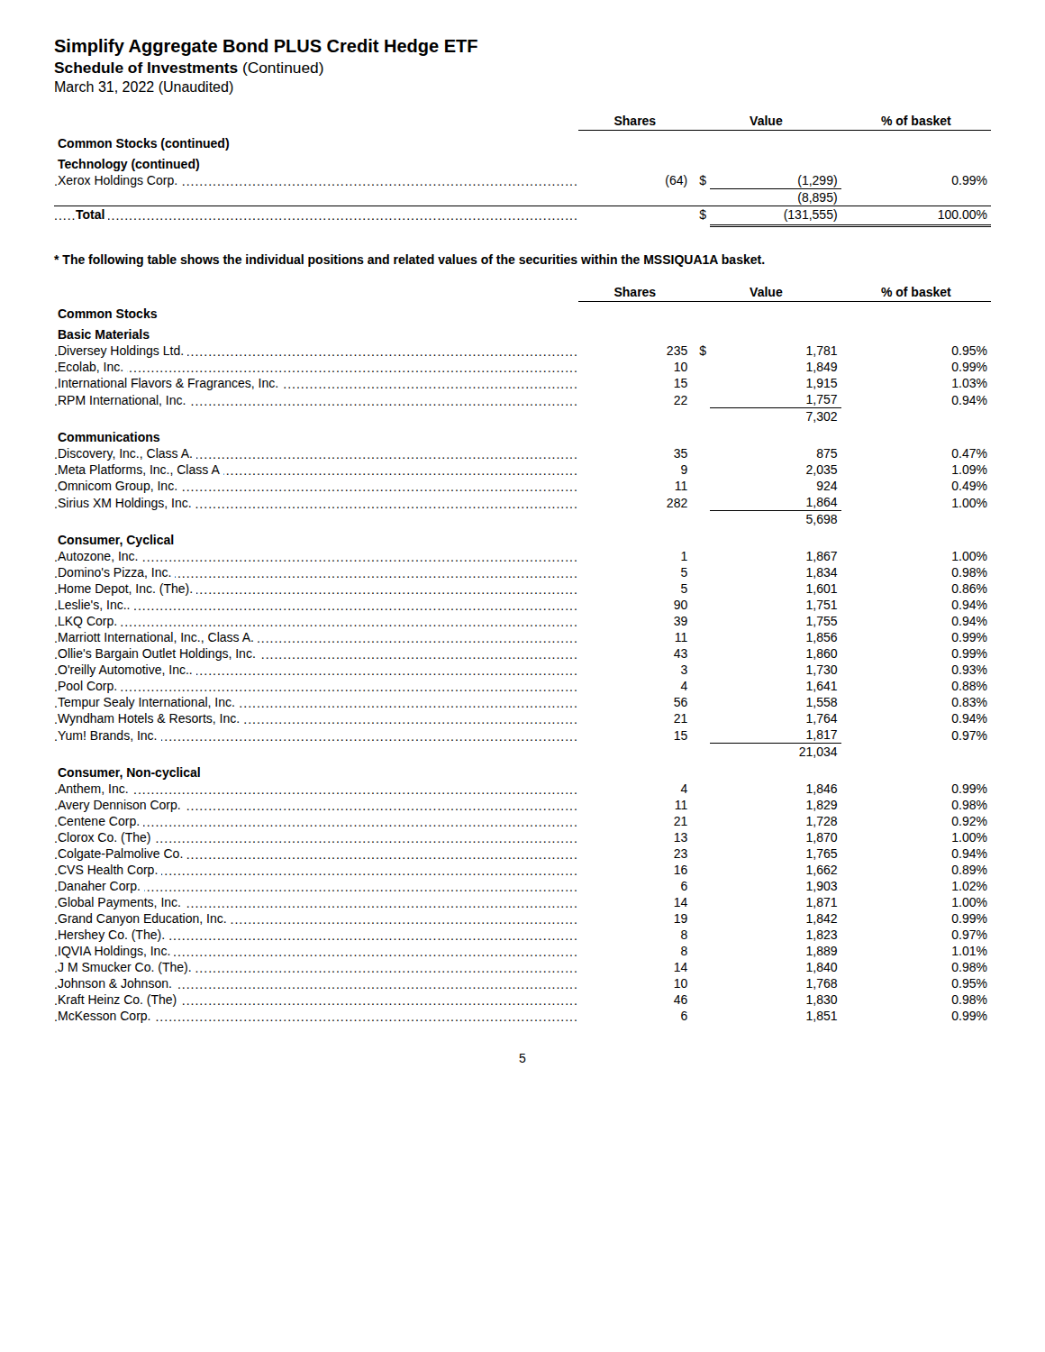Simplify Aggregate Bond PLUS Credit Hedge ETF
Schedule of Investments (Continued)
March 31, 2022 (Unaudited)
| | Shares | Value | % of basket |
| Common Stocks (continued) | | | | |
| Technology (continued) | | | | |
| Xerox Holdings Corp. | (64) | $ | (1,299) | 0.99% |
| | | | (8,895) | |
| Total | | $ | (131,555) | 100.00% |
* The following table shows the individual positions and related values of the securities within the MSSIQUA1A basket.
| | Shares | Value | % of basket |
| Common Stocks | | | | |
| Basic Materials | | | | |
| Diversey Holdings Ltd. | 235 | $ | 1,781 | 0.95% |
| Ecolab, Inc. | 10 | | 1,849 | 0.99% |
| International Flavors & Fragrances, Inc. | 15 | | 1,915 | 1.03% |
| RPM International, Inc. | 22 | | 1,757 | 0.94% |
| | | | 7,302 | |
| Communications | | | | |
| Discovery, Inc., Class A. | 35 | | 875 | 0.47% |
| Meta Platforms, Inc., Class A | 9 | | 2,035 | 1.09% |
| Omnicom Group, Inc. | 11 | | 924 | 0.49% |
| Sirius XM Holdings, Inc. | 282 | | 1,864 | 1.00% |
| | | | 5,698 | |
| Consumer, Cyclical | | | | |
| Autozone, Inc. | 1 | | 1,867 | 1.00% |
| Domino's Pizza, Inc. | 5 | | 1,834 | 0.98% |
| Home Depot, Inc. (The). | 5 | | 1,601 | 0.86% |
| Leslie's, Inc.. | 90 | | 1,751 | 0.94% |
| LKQ Corp. | 39 | | 1,755 | 0.94% |
| Marriott International, Inc., Class A. | 11 | | 1,856 | 0.99% |
| Ollie's Bargain Outlet Holdings, Inc. | 43 | | 1,860 | 0.99% |
| O'reilly Automotive, Inc.. | 3 | | 1,730 | 0.93% |
| Pool Corp. | 4 | | 1,641 | 0.88% |
| Tempur Sealy International, Inc. | 56 | | 1,558 | 0.83% |
| Wyndham Hotels & Resorts, Inc. | 21 | | 1,764 | 0.94% |
| Yum! Brands, Inc. | 15 | | 1,817 | 0.97% |
| | | | 21,034 | |
| Consumer, Non-cyclical | | | | |
| Anthem, Inc. | 4 | | 1,846 | 0.99% |
| Avery Dennison Corp. | 11 | | 1,829 | 0.98% |
| Centene Corp. | 21 | | 1,728 | 0.92% |
| Clorox Co. (The) | 13 | | 1,870 | 1.00% |
| Colgate-Palmolive Co. | 23 | | 1,765 | 0.94% |
| CVS Health Corp. | 16 | | 1,662 | 0.89% |
| Danaher Corp. | 6 | | 1,903 | 1.02% |
| Global Payments, Inc. | 14 | | 1,871 | 1.00% |
| Grand Canyon Education, Inc. | 19 | | 1,842 | 0.99% |
| Hershey Co. (The). | 8 | | 1,823 | 0.97% |
| IQVIA Holdings, Inc. | 8 | | 1,889 | 1.01% |
| J M Smucker Co. (The). | 14 | | 1,840 | 0.98% |
| Johnson & Johnson. | 10 | | 1,768 | 0.95% |
| Kraft Heinz Co. (The) | 46 | | 1,830 | 0.98% |
| McKesson Corp. | 6 | | 1,851 | 0.99% |
5